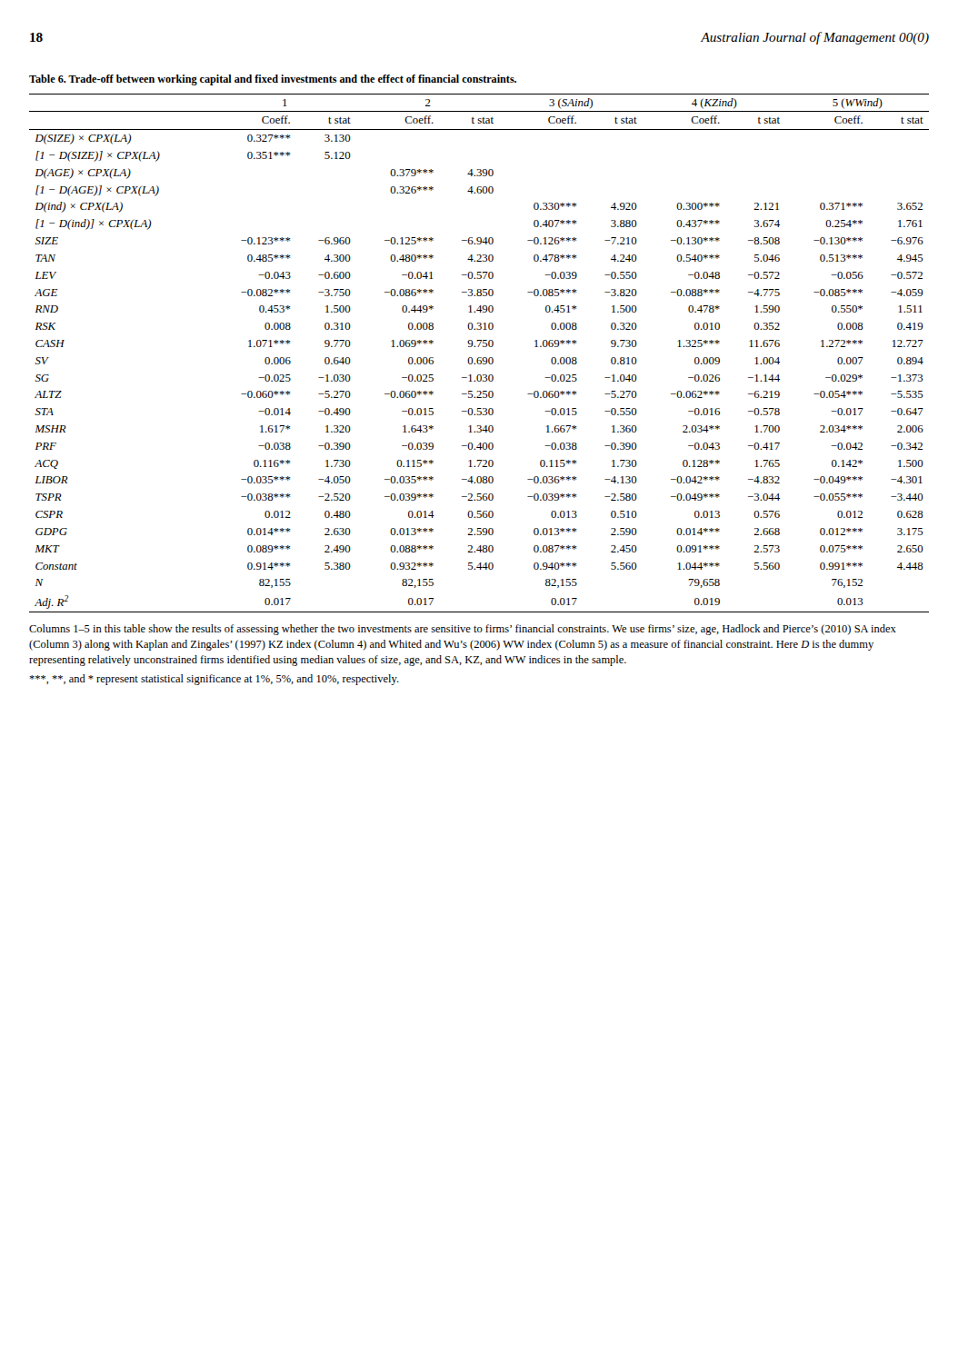18 Australian Journal of Management 00(0)
Table 6. Trade-off between working capital and fixed investments and the effect of financial constraints.
| | 1 | 2 | 3 ( SAind ) | 4 ( KZind ) | 5 ( WWind ) |
| --- | --- | --- | --- | --- | --- |
| | Coeff. | t stat | Coeff. | t stat | Coeff. | t stat | Coeff. | t stat | Coeff. | t stat |
| D(SIZE) × CPX(LA) | 0.327*** | 3.130 | | | | | | | | |
| [1 − D(SIZE)] × CPX(LA) | 0.351*** | 5.120 | | | | | | | | |
| D(AGE) × CPX(LA) | | | 0.379*** | 4.390 | | | | | | |
| [1 − D(AGE)] × CPX(LA) | | | 0.326*** | 4.600 | | | | | | |
| D(ind) × CPX(LA) | | | | | 0.330*** | 4.920 | 0.300*** | 2.121 | 0.371*** | 3.652 |
| [1 − D(ind)] × CPX(LA) | | | | | 0.407*** | 3.880 | 0.437*** | 3.674 | 0.254** | 1.761 |
| SIZE | −0.123*** | −6.960 | −0.125*** | −6.940 | −0.126*** | −7.210 | −0.130*** | −8.508 | −0.130*** | −6.976 |
| TAN | 0.485*** | 4.300 | 0.480*** | 4.230 | 0.478*** | 4.240 | 0.540*** | 5.046 | 0.513*** | 4.945 |
| LEV | −0.043 | −0.600 | −0.041 | −0.570 | −0.039 | −0.550 | −0.048 | −0.572 | −0.056 | −0.572 |
| AGE | −0.082*** | −3.750 | −0.086*** | −3.850 | −0.085*** | −3.820 | −0.088*** | −4.775 | −0.085*** | −4.059 |
| RND | 0.453* | 1.500 | 0.449* | 1.490 | 0.451* | 1.500 | 0.478* | 1.590 | 0.550* | 1.511 |
| RSK | 0.008 | 0.310 | 0.008 | 0.310 | 0.008 | 0.320 | 0.010 | 0.352 | 0.008 | 0.419 |
| CASH | 1.071*** | 9.770 | 1.069*** | 9.750 | 1.069*** | 9.730 | 1.325*** | 11.676 | 1.272*** | 12.727 |
| SV | 0.006 | 0.640 | 0.006 | 0.690 | 0.008 | 0.810 | 0.009 | 1.004 | 0.007 | 0.894 |
| SG | −0.025 | −1.030 | −0.025 | −1.030 | −0.025 | −1.040 | −0.026 | −1.144 | −0.029* | −1.373 |
| ALTZ | −0.060*** | −5.270 | −0.060*** | −5.250 | −0.060*** | −5.270 | −0.062*** | −6.219 | −0.054*** | −5.535 |
| STA | −0.014 | −0.490 | −0.015 | −0.530 | −0.015 | −0.550 | −0.016 | −0.578 | −0.017 | −0.647 |
| MSHR | 1.617* | 1.320 | 1.643* | 1.340 | 1.667* | 1.360 | 2.034** | 1.700 | 2.034*** | 2.006 |
| PRF | −0.038 | −0.390 | −0.039 | −0.400 | −0.038 | −0.390 | −0.043 | −0.417 | −0.042 | −0.342 |
| ACQ | 0.116** | 1.730 | 0.115** | 1.720 | 0.115** | 1.730 | 0.128** | 1.765 | 0.142* | 1.500 |
| LIBOR | −0.035*** | −4.050 | −0.035*** | −4.080 | −0.036*** | −4.130 | −0.042*** | −4.832 | −0.049*** | −4.301 |
| TSPR | −0.038*** | −2.520 | −0.039*** | −2.560 | −0.039*** | −2.580 | −0.049*** | −3.044 | −0.055*** | −3.440 |
| CSPR | 0.012 | 0.480 | 0.014 | 0.560 | 0.013 | 0.510 | 0.013 | 0.576 | 0.012 | 0.628 |
| GDPG | 0.014*** | 2.630 | 0.013*** | 2.590 | 0.013*** | 2.590 | 0.014*** | 2.668 | 0.012*** | 3.175 |
| MKT | 0.089*** | 2.490 | 0.088*** | 2.480 | 0.087*** | 2.450 | 0.091*** | 2.573 | 0.075*** | 2.650 |
| Constant | 0.914*** | 5.380 | 0.932*** | 5.440 | 0.940*** | 5.560 | 1.044*** | 5.560 | 0.991*** | 4.448 |
| N | 82,155 | | 82,155 | | 82,155 | | 79,658 | | 76,152 | |
| Adj. R 2 | 0.017 | | 0.017 | | 0.017 | | 0.019 | | 0.013 | |
Columns 1–5 in this table show the results of assessing whether the two investments are sensitive to firms’ financial constraints. We use firms’ size, age, Hadlock and Pierce’s (2010) SA index (Column 3) along with Kaplan and Zingales’ (1997) KZ index (Column 4) and Whited and Wu’s (2006) WW index (Column 5) as a measure of financial constraint. Here D is the dummy representing relatively unconstrained firms identified using median values of size, age, and SA, KZ, and WW indices in the sample.
***, **, and * represent statistical significance at 1%, 5%, and 10%, respectively.